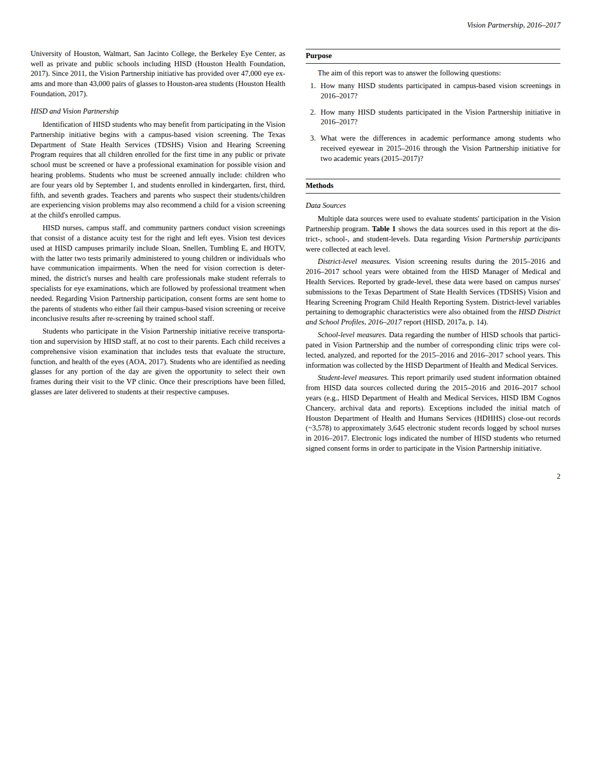Vision Partnership, 2016–2017
University of Houston, Walmart, San Jacinto College, the Berkeley Eye Center, as well as private and public schools including HISD (Houston Health Foundation, 2017). Since 2011, the Vision Partnership initiative has provided over 47,000 eye exams and more than 43,000 pairs of glasses to Houston-area students (Houston Health Foundation, 2017).
HISD and Vision Partnership
Identification of HISD students who may benefit from participating in the Vision Partnership initiative begins with a campus-based vision screening. The Texas Department of State Health Services (TDSHS) Vision and Hearing Screening Program requires that all children enrolled for the first time in any public or private school must be screened or have a professional examination for possible vision and hearing problems. Students who must be screened annually include: children who are four years old by September 1, and students enrolled in kindergarten, first, third, fifth, and seventh grades. Teachers and parents who suspect their students/children are experiencing vision problems may also recommend a child for a vision screening at the child's enrolled campus.
HISD nurses, campus staff, and community partners conduct vision screenings that consist of a distance acuity test for the right and left eyes. Vision test devices used at HISD campuses primarily include Sloan, Snellen, Tumbling E, and HOTV, with the latter two tests primarily administered to young children or individuals who have communication impairments. When the need for vision correction is determined, the district's nurses and health care professionals make student referrals to specialists for eye examinations, which are followed by professional treatment when needed. Regarding Vision Partnership participation, consent forms are sent home to the parents of students who either fail their campus-based vision screening or receive inconclusive results after re-screening by trained school staff.
Students who participate in the Vision Partnership initiative receive transportation and supervision by HISD staff, at no cost to their parents. Each child receives a comprehensive vision examination that includes tests that evaluate the structure, function, and health of the eyes (AOA, 2017). Students who are identified as needing glasses for any portion of the day are given the opportunity to select their own frames during their visit to the VP clinic. Once their prescriptions have been filled, glasses are later delivered to students at their respective campuses.
Purpose
The aim of this report was to answer the following questions:
How many HISD students participated in campus-based vision screenings in 2016–2017?
How many HISD students participated in the Vision Partnership initiative in 2016–2017?
What were the differences in academic performance among students who received eyewear in 2015–2016 through the Vision Partnership initiative for two academic years (2015–2017)?
Methods
Data Sources
Multiple data sources were used to evaluate students' participation in the Vision Partnership program. Table 1 shows the data sources used in this report at the district-, school-, and student-levels. Data regarding Vision Partnership participants were collected at each level.
District-level measures. Vision screening results during the 2015–2016 and 2016–2017 school years were obtained from the HISD Manager of Medical and Health Services. Reported by grade-level, these data were based on campus nurses' submissions to the Texas Department of State Health Services (TDSHS) Vision and Hearing Screening Program Child Health Reporting System. District-level variables pertaining to demographic characteristics were also obtained from the HISD District and School Profiles, 2016–2017 report (HISD, 2017a, p. 14).
School-level measures. Data regarding the number of HISD schools that participated in Vision Partnership and the number of corresponding clinic trips were collected, analyzed, and reported for the 2015–2016 and 2016–2017 school years. This information was collected by the HISD Department of Health and Medical Services.
Student-level measures. This report primarily used student information obtained from HISD data sources collected during the 2015–2016 and 2016–2017 school years (e.g., HISD Department of Health and Medical Services, HISD IBM Cognos Chancery, archival data and reports). Exceptions included the initial match of Houston Department of Health and Humans Services (HDHHS) close-out records (~3,578) to approximately 3,645 electronic student records logged by school nurses in 2016–2017. Electronic logs indicated the number of HISD students who returned signed consent forms in order to participate in the Vision Partnership initiative.
2